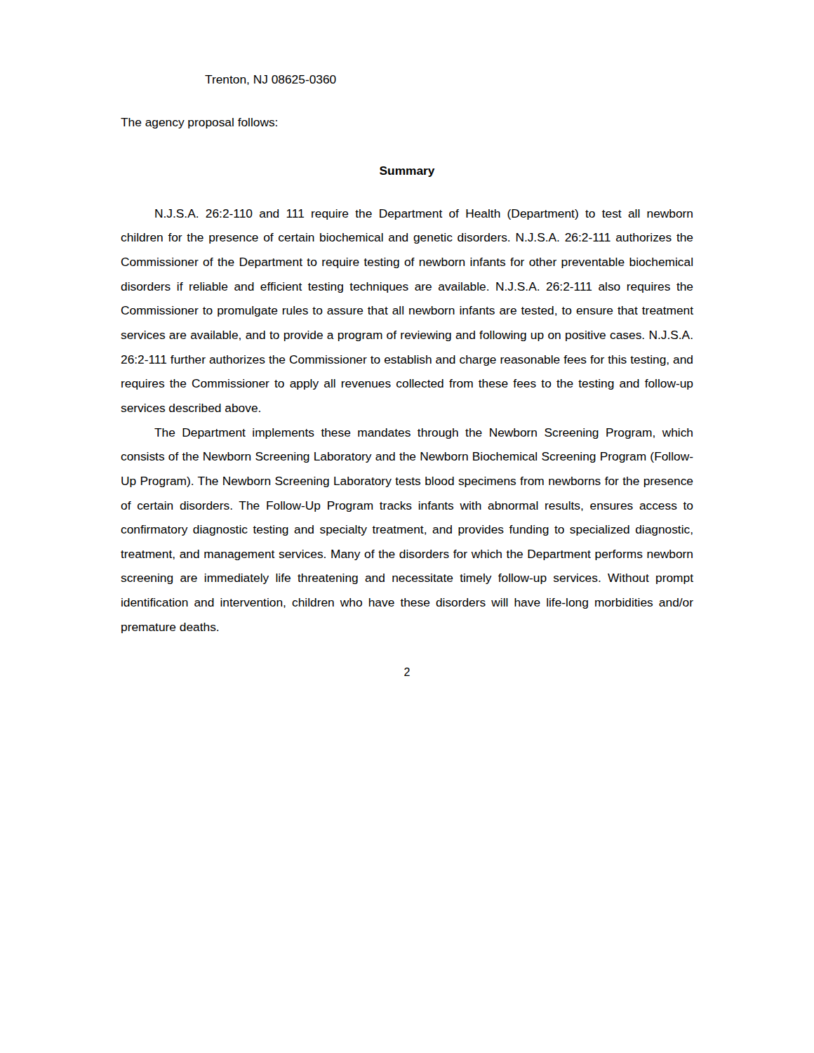Trenton, NJ 08625-0360
The agency proposal follows:
Summary
N.J.S.A. 26:2-110 and 111 require the Department of Health (Department) to test all newborn children for the presence of certain biochemical and genetic disorders. N.J.S.A. 26:2-111 authorizes the Commissioner of the Department to require testing of newborn infants for other preventable biochemical disorders if reliable and efficient testing techniques are available. N.J.S.A. 26:2-111 also requires the Commissioner to promulgate rules to assure that all newborn infants are tested, to ensure that treatment services are available, and to provide a program of reviewing and following up on positive cases. N.J.S.A. 26:2-111 further authorizes the Commissioner to establish and charge reasonable fees for this testing, and requires the Commissioner to apply all revenues collected from these fees to the testing and follow-up services described above.
The Department implements these mandates through the Newborn Screening Program, which consists of the Newborn Screening Laboratory and the Newborn Biochemical Screening Program (Follow-Up Program). The Newborn Screening Laboratory tests blood specimens from newborns for the presence of certain disorders. The Follow-Up Program tracks infants with abnormal results, ensures access to confirmatory diagnostic testing and specialty treatment, and provides funding to specialized diagnostic, treatment, and management services. Many of the disorders for which the Department performs newborn screening are immediately life threatening and necessitate timely follow-up services. Without prompt identification and intervention, children who have these disorders will have life-long morbidities and/or premature deaths.
2